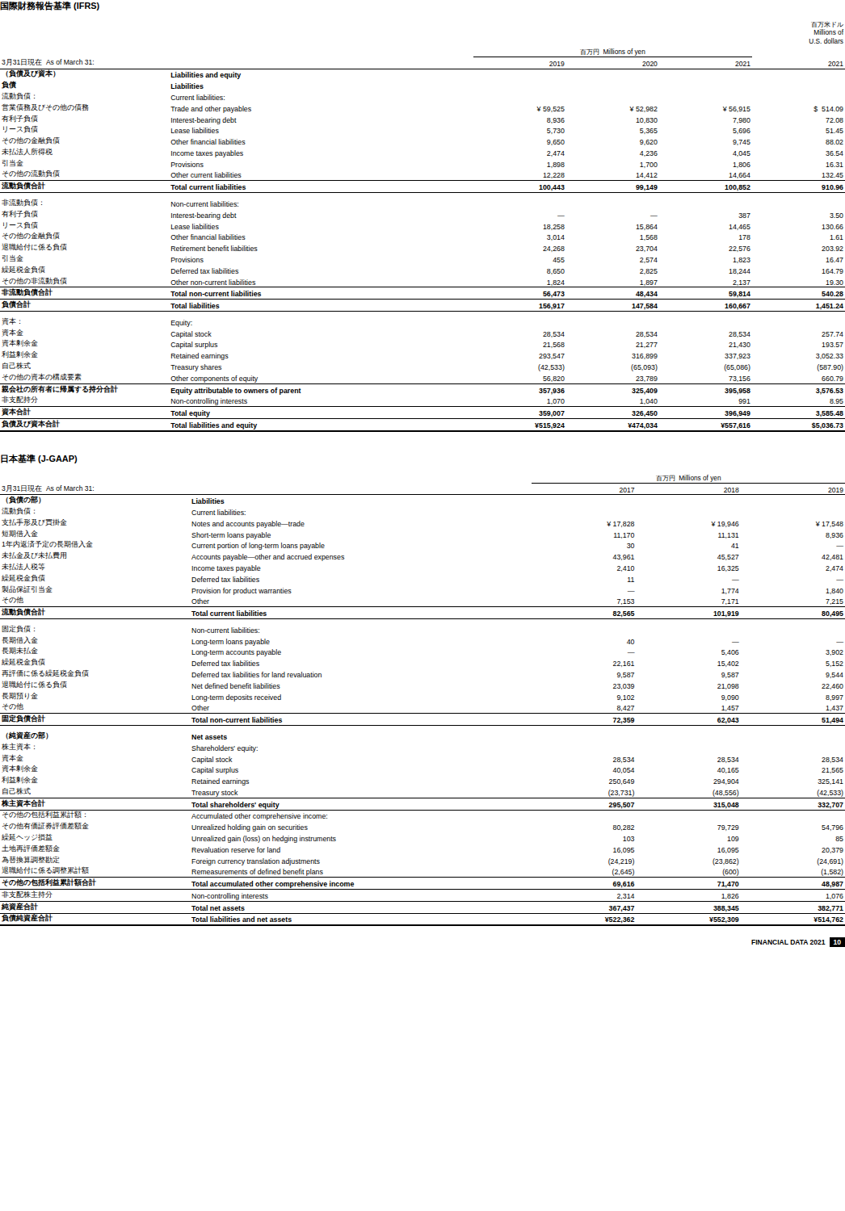国際財務報告基準 (IFRS)
| | | 百万米ドル Millions of U.S. dollars |
| | 百万円 Millions of yen | |
| 3月31日現在 As of March 31: | 2019 | 2020 | 2021 | 2021 |
| （負債及び資本） | Liabilities and equity | | | | |
| 負債 | Liabilities | | | | |
| 流動負債： | Current liabilities: | | | | |
| 営業債務及びその他の債務 | Trade and other payables | ¥ 59,525 | ¥ 52,982 | ¥ 56,915 | $ 514.09 |
| 有利子負債 | Interest-bearing debt | 8,936 | 10,830 | 7,980 | 72.08 |
| リース負債 | Lease liabilities | 5,730 | 5,365 | 5,696 | 51.45 |
| その他の金融負債 | Other financial liabilities | 9,650 | 9,620 | 9,745 | 88.02 |
| 未払法人所得税 | Income taxes payables | 2,474 | 4,236 | 4,045 | 36.54 |
| 引当金 | Provisions | 1,898 | 1,700 | 1,806 | 16.31 |
| その他の流動負債 | Other current liabilities | 12,228 | 14,412 | 14,664 | 132.45 |
| 流動負債合計 | Total current liabilities | 100,443 | 99,149 | 100,852 | 910.96 |
| 非流動負債： | Non-current liabilities: | | | | |
| 有利子負債 | Interest-bearing debt | — | — | 387 | 3.50 |
| リース負債 | Lease liabilities | 18,258 | 15,864 | 14,465 | 130.66 |
| その他の金融負債 | Other financial liabilities | 3,014 | 1,568 | 178 | 1.61 |
| 退職給付に係る負債 | Retirement benefit liabilities | 24,268 | 23,704 | 22,576 | 203.92 |
| 引当金 | Provisions | 455 | 2,574 | 1,823 | 16.47 |
| 繰延税金負債 | Deferred tax liabilities | 8,650 | 2,825 | 18,244 | 164.79 |
| その他の非流動負債 | Other non-current liabilities | 1,824 | 1,897 | 2,137 | 19.30 |
| 非流動負債合計 | Total non-current liabilities | 56,473 | 48,434 | 59,814 | 540.28 |
| 負債合計 | Total liabilities | 156,917 | 147,584 | 160,667 | 1,451.24 |
| 資本： | Equity: | | | | |
| 資本金 | Capital stock | 28,534 | 28,534 | 28,534 | 257.74 |
| 資本剰余金 | Capital surplus | 21,568 | 21,277 | 21,430 | 193.57 |
| 利益剰余金 | Retained earnings | 293,547 | 316,899 | 337,923 | 3,052.33 |
| 自己株式 | Treasury shares | (42,533) | (65,093) | (65,086) | (587.90) |
| その他の資本の構成要素 | Other components of equity | 56,820 | 23,789 | 73,156 | 660.79 |
| 親会社の所有者に帰属する持分合計 | Equity attributable to owners of parent | 357,936 | 325,409 | 395,958 | 3,576.53 |
| 非支配持分 | Non-controlling interests | 1,070 | 1,040 | 991 | 8.95 |
| 資本合計 | Total equity | 359,007 | 326,450 | 396,949 | 3,585.48 |
| 負債及び資本合計 | Total liabilities and equity | ¥515,924 | ¥474,034 | ¥557,616 | $5,036.73 |
日本基準 (J-GAAP)
| | 百万円 Millions of yen |
| 3月31日現在 As of March 31: | 2017 | 2018 | 2019 |
| （負債の部） | Liabilities | | | |
| 流動負債： | Current liabilities: | | | |
| 支払手形及び買掛金 | Notes and accounts payable—trade | ¥ 17,828 | ¥ 19,946 | ¥ 17,548 |
| 短期借入金 | Short-term loans payable | 11,170 | 11,131 | 8,936 |
| 1年内返済予定の長期借入金 | Current portion of long-term loans payable | 30 | 41 | — |
| 未払金及び未払費用 | Accounts payable—other and accrued expenses | 43,961 | 45,527 | 42,481 |
| 未払法人税等 | Income taxes payable | 2,410 | 16,325 | 2,474 |
| 繰延税金負債 | Deferred tax liabilities | 11 | — | — |
| 製品保証引当金 | Provision for product warranties | — | 1,774 | 1,840 |
| その他 | Other | 7,153 | 7,171 | 7,215 |
| 流動負債合計 | Total current liabilities | 82,565 | 101,919 | 80,495 |
| 固定負債： | Non-current liabilities: | | | |
| 長期借入金 | Long-term loans payable | 40 | — | — |
| 長期未払金 | Long-term accounts payable | — | 5,406 | 3,902 |
| 繰延税金負債 | Deferred tax liabilities | 22,161 | 15,402 | 5,152 |
| 再評価に係る繰延税金負債 | Deferred tax liabilities for land revaluation | 9,587 | 9,587 | 9,544 |
| 退職給付に係る負債 | Net defined benefit liabilities | 23,039 | 21,098 | 22,460 |
| 長期預り金 | Long-term deposits received | 9,102 | 9,090 | 8,997 |
| その他 | Other | 8,427 | 1,457 | 1,437 |
| 固定負債合計 | Total non-current liabilities | 72,359 | 62,043 | 51,494 |
| （純資産の部） | Net assets | | | |
| 株主資本： | Shareholders' equity: | | | |
| 資本金 | Capital stock | 28,534 | 28,534 | 28,534 |
| 資本剰余金 | Capital surplus | 40,054 | 40,165 | 21,565 |
| 利益剰余金 | Retained earnings | 250,649 | 294,904 | 325,141 |
| 自己株式 | Treasury stock | (23,731) | (48,556) | (42,533) |
| 株主資本合計 | Total shareholders' equity | 295,507 | 315,048 | 332,707 |
| その他の包括利益累計額： | Accumulated other comprehensive income: | | | |
| その他有価証券評価差額金 | Unrealized holding gain on securities | 80,282 | 79,729 | 54,796 |
| 繰延ヘッジ損益 | Unrealized gain (loss) on hedging instruments | 103 | 109 | 85 |
| 土地再評価差額金 | Revaluation reserve for land | 16,095 | 16,095 | 20,379 |
| 為替換算調整勘定 | Foreign currency translation adjustments | (24,219) | (23,862) | (24,691) |
| 退職給付に係る調整累計額 | Remeasurements of defined benefit plans | (2,645) | (600) | (1,582) |
| その他の包括利益累計額合計 | Total accumulated other comprehensive income | 69,616 | 71,470 | 48,987 |
| 非支配株主持分 | Non-controlling interests | 2,314 | 1,826 | 1,076 |
| 純資産合計 | Total net assets | 367,437 | 388,345 | 382,771 |
| 負債純資産合計 | Total liabilities and net assets | ¥522,362 | ¥552,309 | ¥514,762 |
FINANCIAL DATA 202110